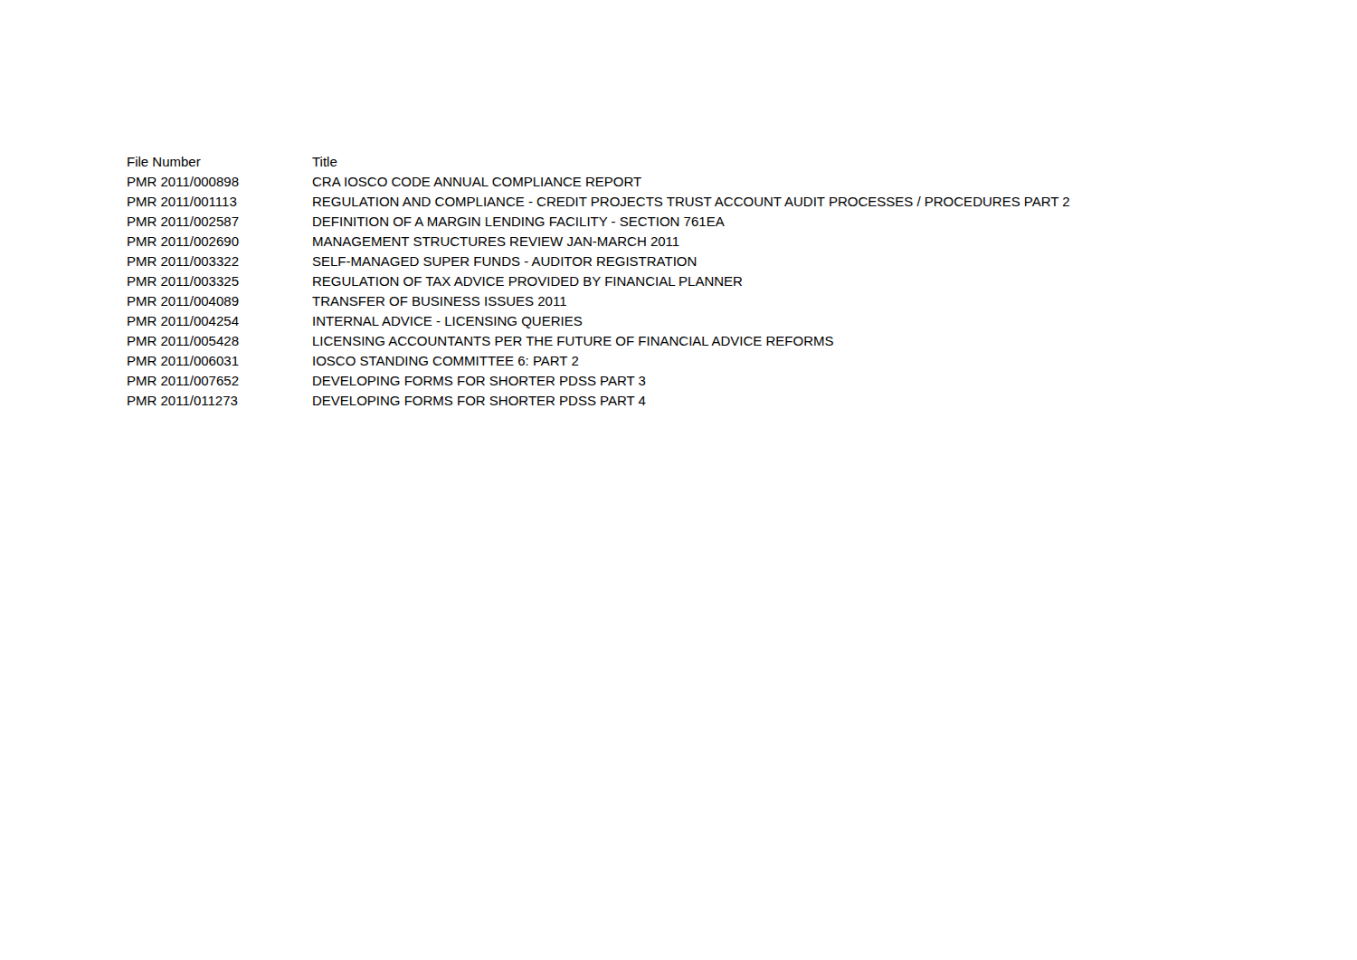| File Number | Title |
| PMR 2011/000898 | CRA IOSCO CODE ANNUAL COMPLIANCE REPORT |
| PMR 2011/001113 | REGULATION AND COMPLIANCE - CREDIT PROJECTS TRUST ACCOUNT AUDIT PROCESSES / PROCEDURES PART 2 |
| PMR 2011/002587 | DEFINITION OF A MARGIN LENDING FACILITY - SECTION 761EA |
| PMR 2011/002690 | MANAGEMENT STRUCTURES REVIEW JAN-MARCH 2011 |
| PMR 2011/003322 | SELF-MANAGED SUPER FUNDS - AUDITOR REGISTRATION |
| PMR 2011/003325 | REGULATION OF TAX ADVICE PROVIDED BY FINANCIAL PLANNER |
| PMR 2011/004089 | TRANSFER OF BUSINESS ISSUES 2011 |
| PMR 2011/004254 | INTERNAL ADVICE - LICENSING QUERIES |
| PMR 2011/005428 | LICENSING ACCOUNTANTS PER THE FUTURE OF FINANCIAL ADVICE REFORMS |
| PMR 2011/006031 | IOSCO STANDING COMMITTEE 6: PART 2 |
| PMR 2011/007652 | DEVELOPING FORMS FOR SHORTER PDSS PART 3 |
| PMR 2011/011273 | DEVELOPING FORMS FOR SHORTER PDSS PART 4 |